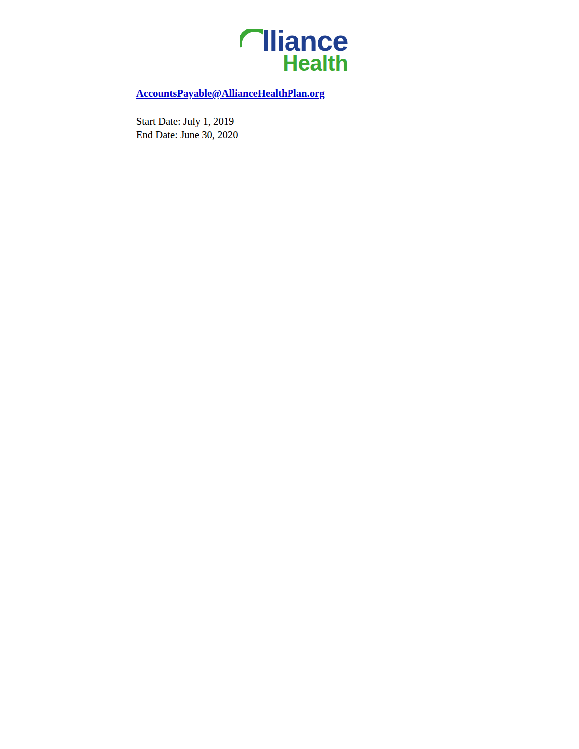lliance
Health
AccountsPayable@AllianceHealthPlan.org
Start Date: July 1, 2019
End Date: June 30, 2020